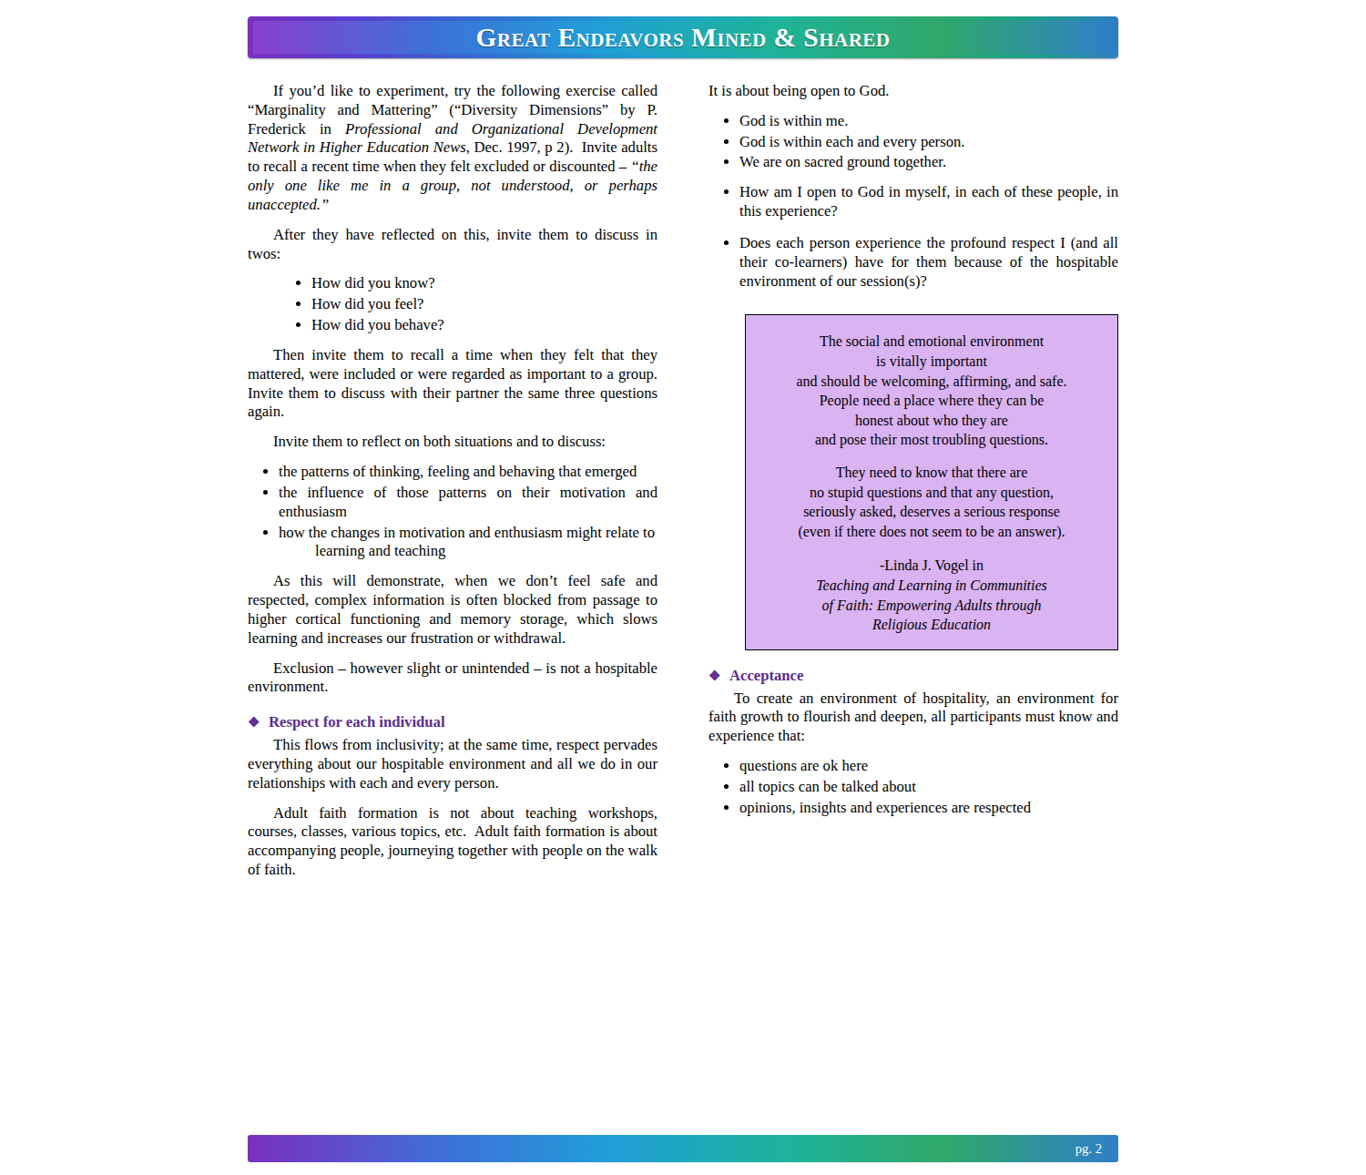Great Endeavors Mined & Shared
If you’d like to experiment, try the following exercise called “Marginality and Mattering” (“Diversity Dimensions” by P. Frederick in Professional and Organizational Development Network in Higher Education News, Dec. 1997, p 2). Invite adults to recall a recent time when they felt excluded or discounted – “the only one like me in a group, not understood, or perhaps unaccepted.”
After they have reflected on this, invite them to discuss in twos:
How did you know?
How did you feel?
How did you behave?
Then invite them to recall a time when they felt that they mattered, were included or were regarded as important to a group. Invite them to discuss with their partner the same three questions again.
Invite them to reflect on both situations and to discuss:
the patterns of thinking, feeling and behaving that emerged
the influence of those patterns on their motivation and enthusiasm
how the changes in motivation and enthusiasm might relate to learning and teaching
As this will demonstrate, when we don’t feel safe and respected, complex information is often blocked from passage to higher cortical functioning and memory storage, which slows learning and increases our frustration or withdrawal.
Exclusion – however slight or unintended – is not a hospitable environment.
❖ Respect for each individual
This flows from inclusivity; at the same time, respect pervades everything about our hospitable environment and all we do in our relationships with each and every person.
Adult faith formation is not about teaching workshops, courses, classes, various topics, etc. Adult faith formation is about accompanying people, journeying together with people on the walk of faith.
It is about being open to God.
God is within me.
God is within each and every person.
We are on sacred ground together.
How am I open to God in myself, in each of these people, in this experience?
Does each person experience the profound respect I (and all their co-learners) have for them because of the hospitable environment of our session(s)?
The social and emotional environment
is vitally important
and should be welcoming, affirming, and safe.
People need a place where they can be
honest about who they are
and pose their most troubling questions.
They need to know that there are
no stupid questions and that any question,
seriously asked, deserves a serious response
(even if there does not seem to be an answer).
-Linda J. Vogel in
Teaching and Learning in Communities
of Faith: Empowering Adults through
Religious Education
❖ Acceptance
To create an environment of hospitality, an environment for faith growth to flourish and deepen, all participants must know and experience that:
questions are ok here
all topics can be talked about
opinions, insights and experiences are respected
pg. 2